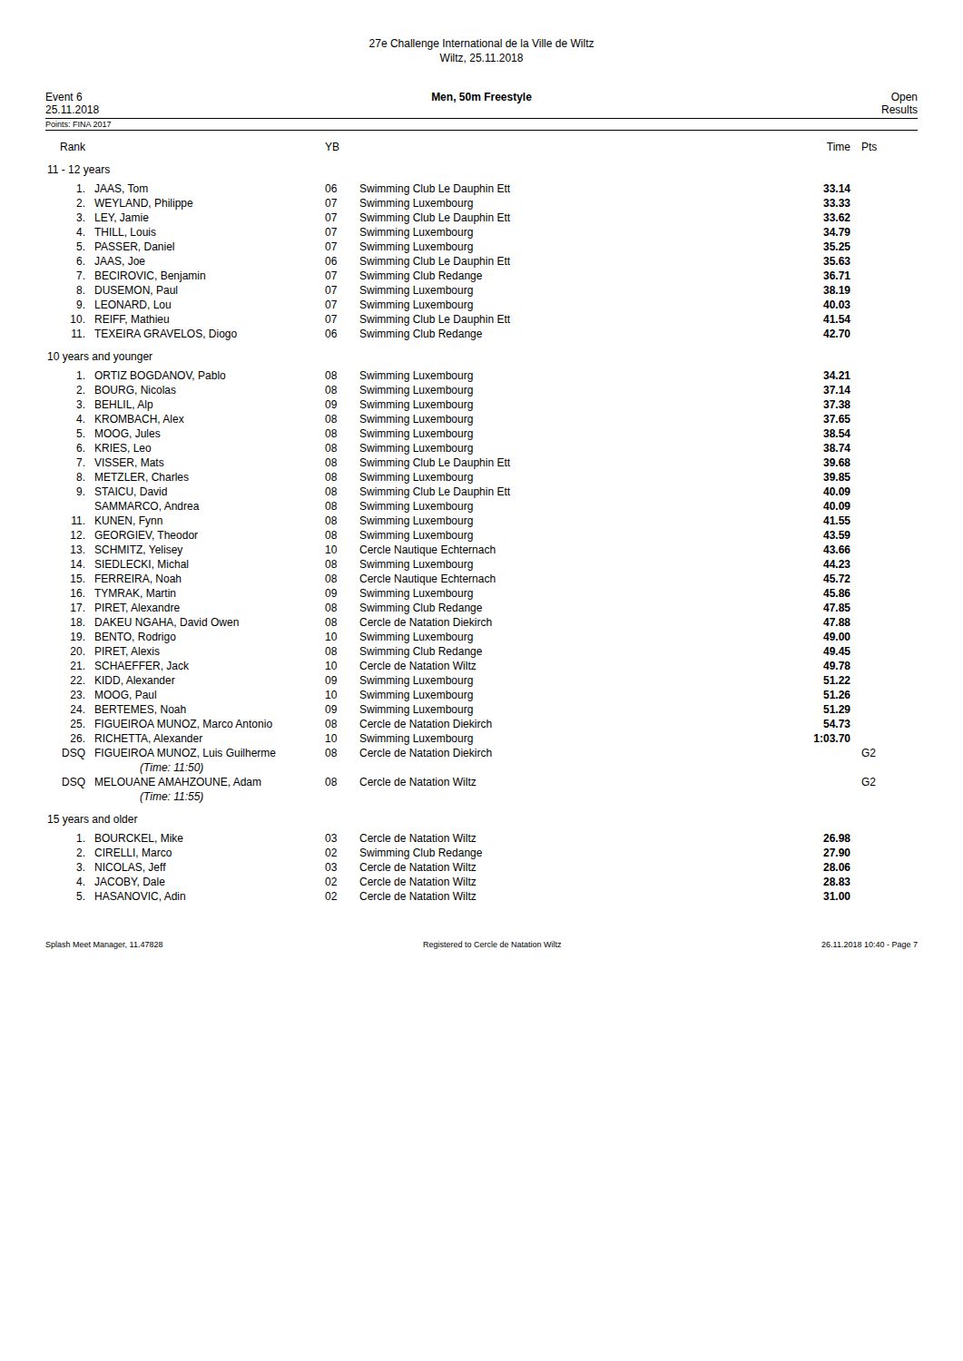27e Challenge International de la Ville de Wiltz
Wiltz, 25.11.2018
| Event 6 | Men, 50m Freestyle | Open |
| 25.11.2018 | | Results |
Points: FINA 2017
| Rank | | YB | | Time | Pts |
| 11 - 12 years |
| 1. | JAAS, Tom | 06 | Swimming Club Le Dauphin Ett | 33.14 | |
| 2. | WEYLAND, Philippe | 07 | Swimming Luxembourg | 33.33 | |
| 3. | LEY, Jamie | 07 | Swimming Club Le Dauphin Ett | 33.62 | |
| 4. | THILL, Louis | 07 | Swimming Luxembourg | 34.79 | |
| 5. | PASSER, Daniel | 07 | Swimming Luxembourg | 35.25 | |
| 6. | JAAS, Joe | 06 | Swimming Club Le Dauphin Ett | 35.63 | |
| 7. | BECIROVIC, Benjamin | 07 | Swimming Club Redange | 36.71 | |
| 8. | DUSEMON, Paul | 07 | Swimming Luxembourg | 38.19 | |
| 9. | LEONARD, Lou | 07 | Swimming Luxembourg | 40.03 | |
| 10. | REIFF, Mathieu | 07 | Swimming Club Le Dauphin Ett | 41.54 | |
| 11. | TEXEIRA GRAVELOS, Diogo | 06 | Swimming Club Redange | 42.70 | |
| 10 years and younger |
| 1. | ORTIZ BOGDANOV, Pablo | 08 | Swimming Luxembourg | 34.21 | |
| 2. | BOURG, Nicolas | 08 | Swimming Luxembourg | 37.14 | |
| 3. | BEHLIL, Alp | 09 | Swimming Luxembourg | 37.38 | |
| 4. | KROMBACH, Alex | 08 | Swimming Luxembourg | 37.65 | |
| 5. | MOOG, Jules | 08 | Swimming Luxembourg | 38.54 | |
| 6. | KRIES, Leo | 08 | Swimming Luxembourg | 38.74 | |
| 7. | VISSER, Mats | 08 | Swimming Club Le Dauphin Ett | 39.68 | |
| 8. | METZLER, Charles | 08 | Swimming Luxembourg | 39.85 | |
| 9. | STAICU, David | 08 | Swimming Club Le Dauphin Ett | 40.09 | |
| | SAMMARCO, Andrea | 08 | Swimming Luxembourg | 40.09 | |
| 11. | KUNEN, Fynn | 08 | Swimming Luxembourg | 41.55 | |
| 12. | GEORGIEV, Theodor | 08 | Swimming Luxembourg | 43.59 | |
| 13. | SCHMITZ, Yelisey | 10 | Cercle Nautique Echternach | 43.66 | |
| 14. | SIEDLECKI, Michal | 08 | Swimming Luxembourg | 44.23 | |
| 15. | FERREIRA, Noah | 08 | Cercle Nautique Echternach | 45.72 | |
| 16. | TYMRAK, Martin | 09 | Swimming Luxembourg | 45.86 | |
| 17. | PIRET, Alexandre | 08 | Swimming Club Redange | 47.85 | |
| 18. | DAKEU NGAHA, David Owen | 08 | Cercle de Natation Diekirch | 47.88 | |
| 19. | BENTO, Rodrigo | 10 | Swimming Luxembourg | 49.00 | |
| 20. | PIRET, Alexis | 08 | Swimming Club Redange | 49.45 | |
| 21. | SCHAEFFER, Jack | 10 | Cercle de Natation Wiltz | 49.78 | |
| 22. | KIDD, Alexander | 09 | Swimming Luxembourg | 51.22 | |
| 23. | MOOG, Paul | 10 | Swimming Luxembourg | 51.26 | |
| 24. | BERTEMES, Noah | 09 | Swimming Luxembourg | 51.29 | |
| 25. | FIGUEIROA MUNOZ, Marco Antonio | 08 | Cercle de Natation Diekirch | 54.73 | |
| 26. | RICHETTA, Alexander | 10 | Swimming Luxembourg | 1:03.70 | |
| DSQ | FIGUEIROA MUNOZ, Luis Guilherme | 08 | Cercle de Natation Diekirch | | G2 |
| | (Time: 11:50) |
| DSQ | MELOUANE AMAHZOUNE, Adam | 08 | Cercle de Natation Wiltz | | G2 |
| | (Time: 11:55) |
| 15 years and older |
| 1. | BOURCKEL, Mike | 03 | Cercle de Natation Wiltz | 26.98 | |
| 2. | CIRELLI, Marco | 02 | Swimming Club Redange | 27.90 | |
| 3. | NICOLAS, Jeff | 03 | Cercle de Natation Wiltz | 28.06 | |
| 4. | JACOBY, Dale | 02 | Cercle de Natation Wiltz | 28.83 | |
| 5. | HASANOVIC, Adin | 02 | Cercle de Natation Wiltz | 31.00 | |
Splash Meet Manager, 11.47828 Registered to Cercle de Natation Wiltz 26.11.2018 10:40 - Page 7